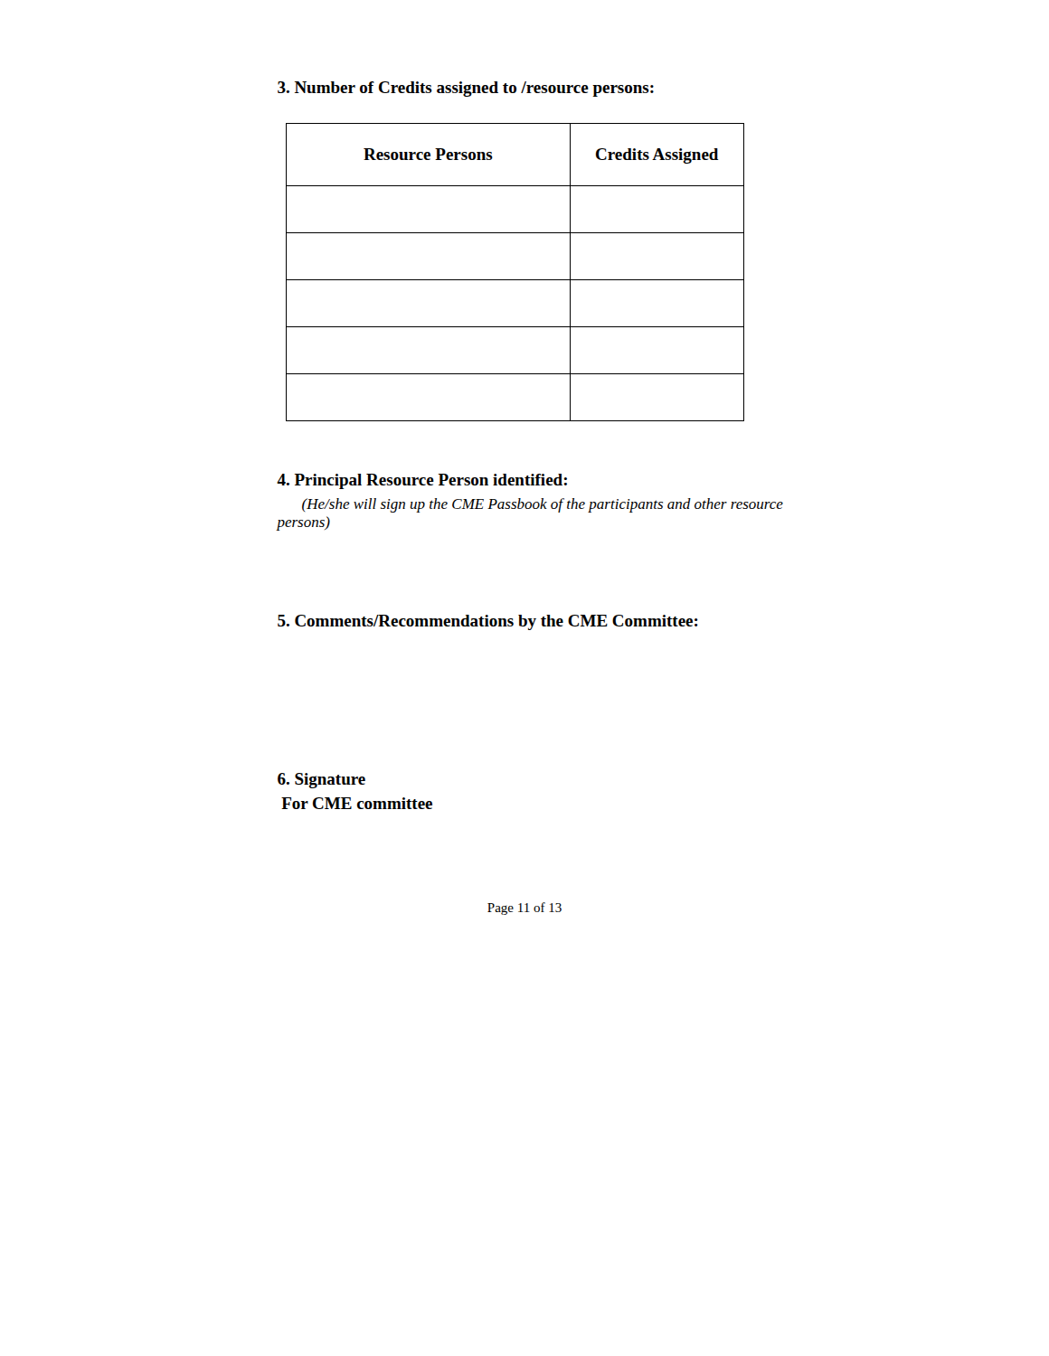3. Number of Credits assigned to /resource persons:
| Resource Persons | Credits Assigned |
| --- | --- |
4. Principal Resource Person identified:
(He/she will sign up the CME Passbook of the participants and other resource persons)
5. Comments/Recommendations by the CME Committee:
6. Signature
For CME committee
Page 11 of 13